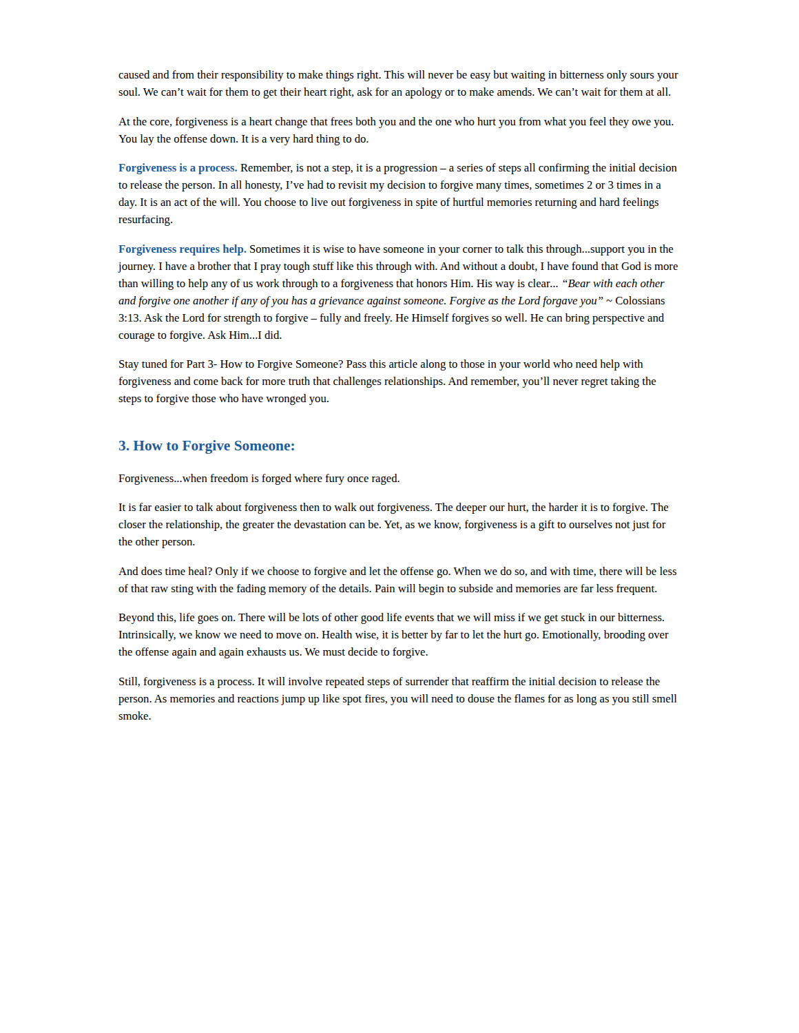caused and from their responsibility to make things right. This will never be easy but waiting in bitterness only sours your soul. We can’t wait for them to get their heart right, ask for an apology or to make amends. We can’t wait for them at all.
At the core, forgiveness is a heart change that frees both you and the one who hurt you from what you feel they owe you. You lay the offense down. It is a very hard thing to do.
Forgiveness is a process. Remember, is not a step, it is a progression – a series of steps all confirming the initial decision to release the person. In all honesty, I’ve had to revisit my decision to forgive many times, sometimes 2 or 3 times in a day. It is an act of the will. You choose to live out forgiveness in spite of hurtful memories returning and hard feelings resurfacing.
Forgiveness requires help. Sometimes it is wise to have someone in your corner to talk this through...support you in the journey. I have a brother that I pray tough stuff like this through with. And without a doubt, I have found that God is more than willing to help any of us work through to a forgiveness that honors Him. His way is clear... “Bear with each other and forgive one another if any of you has a grievance against someone. Forgive as the Lord forgave you” ~ Colossians 3:13. Ask the Lord for strength to forgive – fully and freely. He Himself forgives so well. He can bring perspective and courage to forgive. Ask Him...I did.
Stay tuned for Part 3- How to Forgive Someone? Pass this article along to those in your world who need help with forgiveness and come back for more truth that challenges relationships. And remember, you’ll never regret taking the steps to forgive those who have wronged you.
3. How to Forgive Someone:
Forgiveness...when freedom is forged where fury once raged.
It is far easier to talk about forgiveness then to walk out forgiveness. The deeper our hurt, the harder it is to forgive. The closer the relationship, the greater the devastation can be. Yet, as we know, forgiveness is a gift to ourselves not just for the other person.
And does time heal? Only if we choose to forgive and let the offense go. When we do so, and with time, there will be less of that raw sting with the fading memory of the details. Pain will begin to subside and memories are far less frequent.
Beyond this, life goes on. There will be lots of other good life events that we will miss if we get stuck in our bitterness. Intrinsically, we know we need to move on. Health wise, it is better by far to let the hurt go. Emotionally, brooding over the offense again and again exhausts us. We must decide to forgive.
Still, forgiveness is a process. It will involve repeated steps of surrender that reaffirm the initial decision to release the person. As memories and reactions jump up like spot fires, you will need to douse the flames for as long as you still smell smoke.